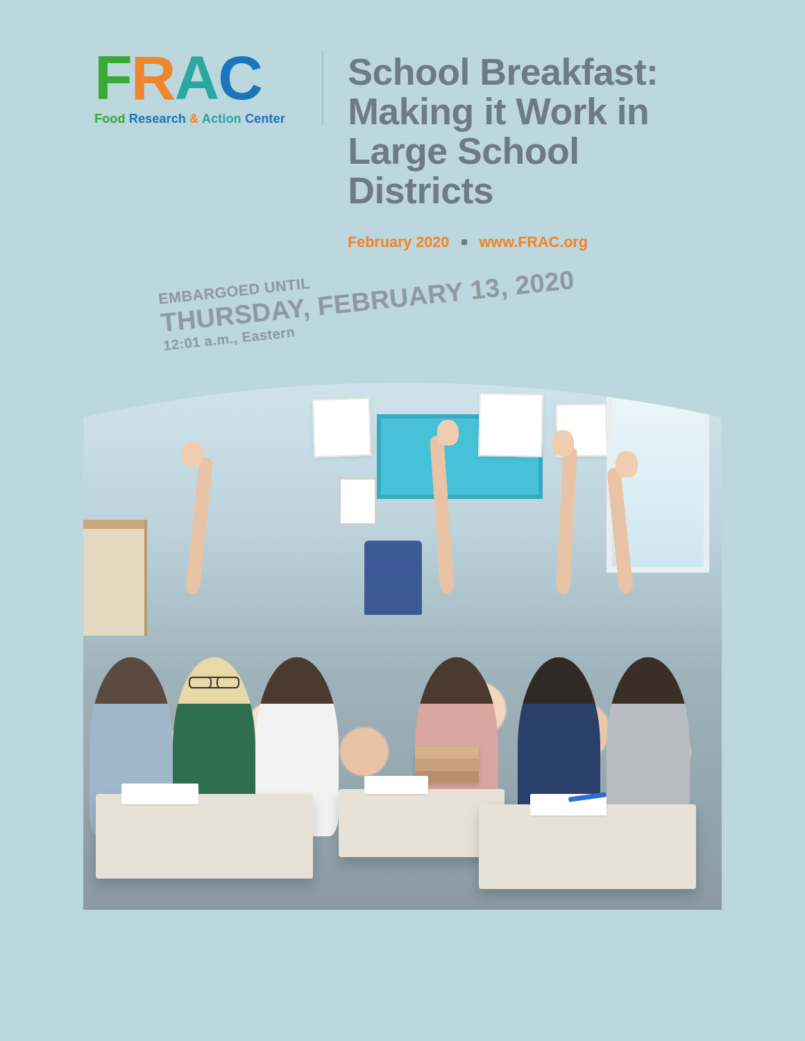FRAC
Food Research & Action Center
School Breakfast: Making it Work in Large School Districts
February 2020 www.FRAC.org
EMBARGOED UNTIL
THURSDAY, FEBRUARY 13, 2020
12:01 a.m., Eastern